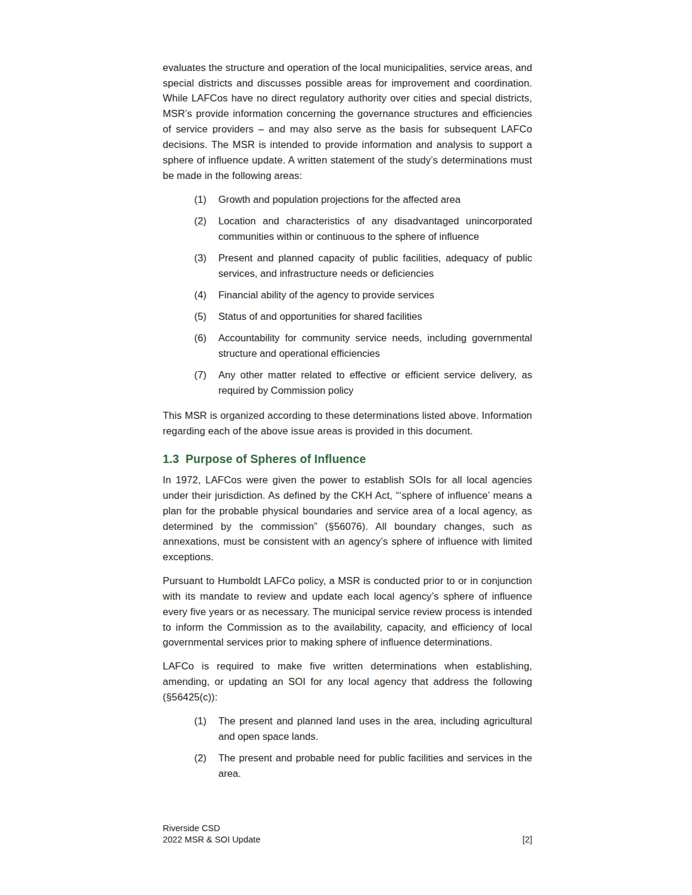evaluates the structure and operation of the local municipalities, service areas, and special districts and discusses possible areas for improvement and coordination. While LAFCos have no direct regulatory authority over cities and special districts, MSR’s provide information concerning the governance structures and efficiencies of service providers – and may also serve as the basis for subsequent LAFCo decisions. The MSR is intended to provide information and analysis to support a sphere of influence update. A written statement of the study’s determinations must be made in the following areas:
(1) Growth and population projections for the affected area
(2) Location and characteristics of any disadvantaged unincorporated communities within or continuous to the sphere of influence
(3) Present and planned capacity of public facilities, adequacy of public services, and infrastructure needs or deficiencies
(4) Financial ability of the agency to provide services
(5) Status of and opportunities for shared facilities
(6) Accountability for community service needs, including governmental structure and operational efficiencies
(7) Any other matter related to effective or efficient service delivery, as required by Commission policy
This MSR is organized according to these determinations listed above. Information regarding each of the above issue areas is provided in this document.
1.3 Purpose of Spheres of Influence
In 1972, LAFCos were given the power to establish SOIs for all local agencies under their jurisdiction. As defined by the CKH Act, “‘sphere of influence’ means a plan for the probable physical boundaries and service area of a local agency, as determined by the commission” (§56076). All boundary changes, such as annexations, must be consistent with an agency’s sphere of influence with limited exceptions.
Pursuant to Humboldt LAFCo policy, a MSR is conducted prior to or in conjunction with its mandate to review and update each local agency’s sphere of influence every five years or as necessary. The municipal service review process is intended to inform the Commission as to the availability, capacity, and efficiency of local governmental services prior to making sphere of influence determinations.
LAFCo is required to make five written determinations when establishing, amending, or updating an SOI for any local agency that address the following (§56425(c)):
(1) The present and planned land uses in the area, including agricultural and open space lands.
(2) The present and probable need for public facilities and services in the area.
Riverside CSD
2022 MSR & SOI Update
[2]